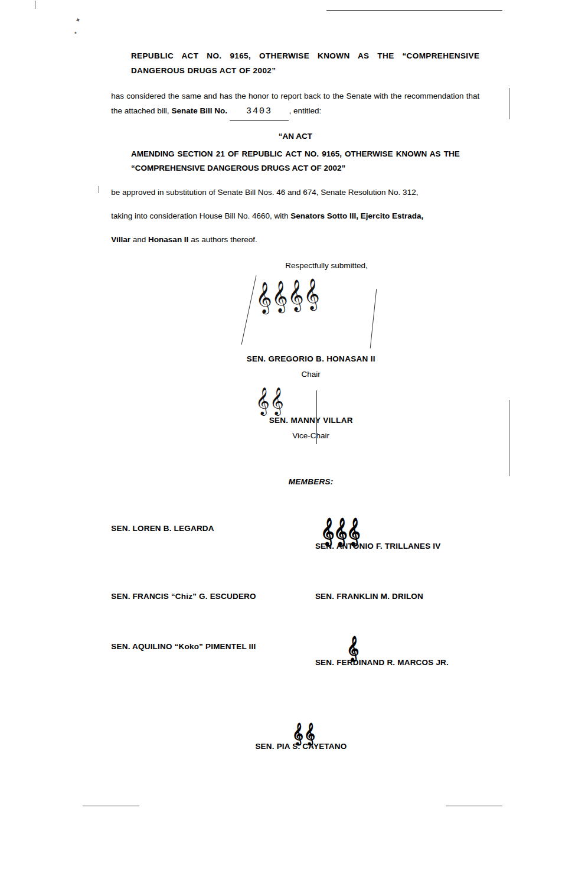✦
•
REPUBLIC ACT NO. 9165, OTHERWISE KNOWN AS THE “COMPREHENSIVE DANGEROUS DRUGS ACT OF 2002”
has considered the same and has the honor to report back to the Senate with the recommendation that the attached bill, Senate Bill No. 3403, entitled:
“AN ACT
AMENDING SECTION 21 OF REPUBLIC ACT NO. 9165, OTHERWISE KNOWN AS THE “COMPREHENSIVE DANGEROUS DRUGS ACT OF 2002”
be approved in substitution of Senate Bill Nos. 46 and 674, Senate Resolution No. 312,
taking into consideration House Bill No. 4660, with Senators Sotto III, Ejercito Estrada,
Villar and Honasan II as authors thereof.
Respectfully submitted,
𝄞𝄞𝄞𝄞
SEN. GREGORIO B. HONASAN II
Chair
𝄞𝄞
SEN. MANNY VILLAR
Vice-Chair
MEMBERS:
| SEN. LOREN B. LEGARDA | 𝄞𝄞𝄞 SEN. ANTONIO F. TRILLANES IV |
| SEN. FRANCIS “Chiz” G. ESCUDERO | SEN. FRANKLIN M. DRILON |
| SEN. AQUILINO “Koko” PIMENTEL III | 𝄞 SEN. FERDINAND R. MARCOS JR. |
| 𝄞𝄞 SEN. PIA S. CAYETANO |